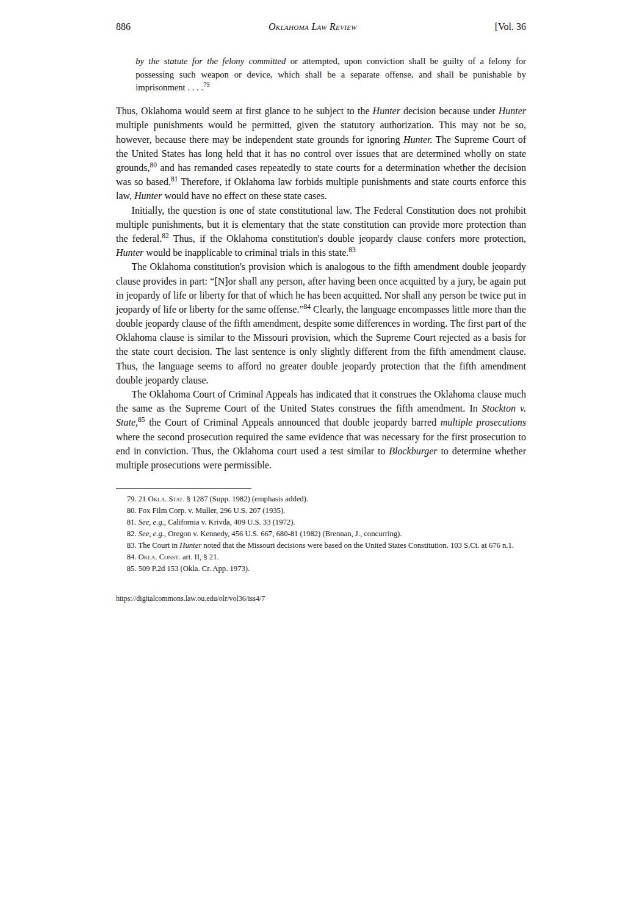886 Oklahoma Law Review [Vol. 36
by the statute for the felony committed or attempted, upon conviction shall be guilty of a felony for possessing such weapon or device, which shall be a separate offense, and shall be punishable by imprisonment . . . .79
Thus, Oklahoma would seem at first glance to be subject to the Hunter decision because under Hunter multiple punishments would be permitted, given the statutory authorization. This may not be so, however, because there may be independent state grounds for ignoring Hunter. The Supreme Court of the United States has long held that it has no control over issues that are determined wholly on state grounds,80 and has remanded cases repeatedly to state courts for a determination whether the decision was so based.81 Therefore, if Oklahoma law forbids multiple punishments and state courts enforce this law, Hunter would have no effect on these state cases.
Initially, the question is one of state constitutional law. The Federal Constitution does not prohibit multiple punishments, but it is elementary that the state constitution can provide more protection than the federal.82 Thus, if the Oklahoma constitution's double jeopardy clause confers more protection, Hunter would be inapplicable to criminal trials in this state.83
The Oklahoma constitution's provision which is analogous to the fifth amendment double jeopardy clause provides in part: “[N]or shall any person, after having been once acquitted by a jury, be again put in jeopardy of life or liberty for that of which he has been acquitted. Nor shall any person be twice put in jeopardy of life or liberty for the same offense.”84 Clearly, the language encompasses little more than the double jeopardy clause of the fifth amendment, despite some differences in wording. The first part of the Oklahoma clause is similar to the Missouri provision, which the Supreme Court rejected as a basis for the state court decision. The last sentence is only slightly different from the fifth amendment clause. Thus, the language seems to afford no greater double jeopardy protection that the fifth amendment double jeopardy clause.
The Oklahoma Court of Criminal Appeals has indicated that it construes the Oklahoma clause much the same as the Supreme Court of the United States construes the fifth amendment. In Stockton v. State,85 the Court of Criminal Appeals announced that double jeopardy barred multiple prosecutions where the second prosecution required the same evidence that was necessary for the first prosecution to end in conviction. Thus, the Oklahoma court used a test similar to Blockburger to determine whether multiple prosecutions were permissible.
79. 21 Okla. Stat. § 1287 (Supp. 1982) (emphasis added).
80. Fox Film Corp. v. Muller, 296 U.S. 207 (1935).
81. See, e.g., California v. Krivda, 409 U.S. 33 (1972).
82. See, e.g., Oregon v. Kennedy, 456 U.S. 667, 680-81 (1982) (Brennan, J., concurring).
83. The Court in Hunter noted that the Missouri decisions were based on the United States Constitution. 103 S.Ct. at 676 n.1.
84. Okla. Const. art. II, § 21.
85. 509 P.2d 153 (Okla. Cr. App. 1973).
https://digitalcommons.law.ou.edu/olr/vol36/iss4/7